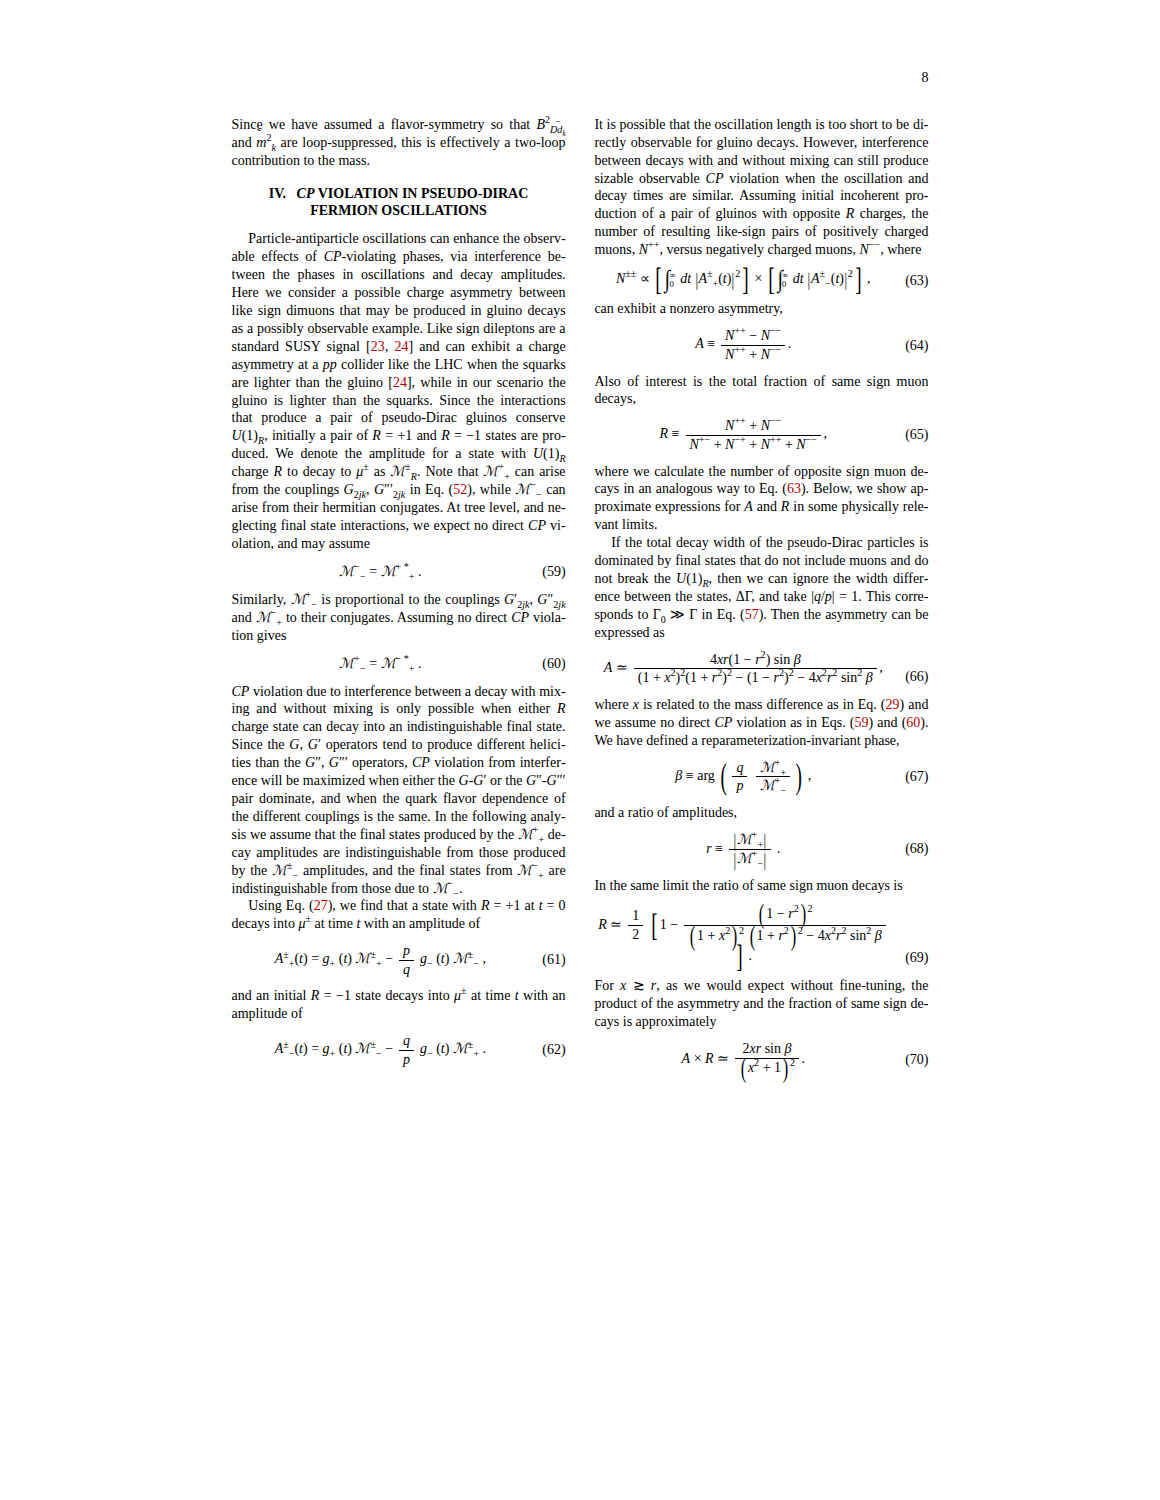8
Since we have assumed a flavor-symmetry so that B2D̅dk and ˜m2k are loop-suppressed, this is effectively a two-loop contribution to the mass.
IV. CP VIOLATION IN PSEUDO-DIRAC
FERMION OSCILLATIONS
Particle-antiparticle oscillations can enhance the observable effects of CP-violating phases, via interference between the phases in oscillations and decay amplitudes. Here we consider a possible charge asymmetry between like sign dimuons that may be produced in gluino decays as a possibly observable example. Like sign dileptons are a standard SUSY signal [23, 24] and can exhibit a charge asymmetry at a pp collider like the LHC when the squarks are lighter than the gluino [24], while in our scenario the gluino is lighter than the squarks. Since the interactions that produce a pair of pseudo-Dirac gluinos conserve U(1)R, initially a pair of R = +1 and R = −1 states are produced. We denote the amplitude for a state with U(1)R charge R to decay to μ± as ℳ±R. Note that ℳ++ can arise from the couplings G2jk, G″′2jk in Eq. (52), while ℳ−− can arise from their hermitian conjugates. At tree level, and neglecting final state interactions, we expect no direct CP violation, and may assume
ℳ−− = ℳ+ *+ .
(59)
Similarly, ℳ+− is proportional to the couplings G′2jk, G″2jk and ℳ−+ to their conjugates. Assuming no direct CP violation gives
ℳ+− = ℳ− *+ .
(60)
CP violation due to interference between a decay with mixing and without mixing is only possible when either R charge state can decay into an indistinguishable final state. Since the G, G′ operators tend to produce different helicities than the G″, G″′ operators, CP violation from interference will be maximized when either the G-G′ or the G″-G″′ pair dominate, and when the quark flavor dependence of the different couplings is the same. In the following analysis we assume that the final states produced by the ℳ++ decay amplitudes are indistinguishable from those produced by the ℳ±− amplitudes, and the final states from ℳ−+ are indistinguishable from those due to ℳ−−.
Using Eq. (27), we find that a state with R = +1 at t = 0 decays into μ± at time t with an amplitude of
A±+(t) = g+ (t) ℳ±+ − pq g− (t) ℳ±− ,
(61)
and an initial R = −1 state decays into μ± at time t with an amplitude of
A±−(t) = g+ (t) ℳ±− − qp g− (t) ℳ±+ .
(62)
It is possible that the oscillation length is too short to be directly observable for gluino decays. However, interference between decays with and without mixing can still produce sizable observable CP violation when the oscillation and decay times are similar. Assuming initial incoherent production of a pair of gluinos with opposite R charges, the number of resulting like-sign pairs of positively charged muons, N++, versus negatively charged muons, N−−, where
N±± ∝ [∫∞0 dt |A±+(t)|2] × [∫∞0 dt |A±−(t)|2] ,
(63)
can exhibit a nonzero asymmetry,
A ≡ N++ − N−−N++ + N−−.
(64)
Also of interest is the total fraction of same sign muon decays,
R ≡ N++ + N−−N+− + N−+ + N++ + N−−,
(65)
where we calculate the number of opposite sign muon decays in an analogous way to Eq. (63). Below, we show approximate expressions for A and R in some physically relevant limits.
If the total decay width of the pseudo-Dirac particles is dominated by final states that do not include muons and do not break the U(1)R, then we can ignore the width difference between the states, ΔΓ, and take |q/p| = 1. This corresponds to Γ0 ≫ Γ in Eq. (57). Then the asymmetry can be expressed as
A ≃ 4xr(1 − r2) sin β(1 + x2)2(1 + r2)2 − (1 − r2)2 − 4x2r2 sin2 β,
(66)
where x is related to the mass difference as in Eq. (29) and we assume no direct CP violation as in Eqs. (59) and (60). We have defined a reparameterization-invariant phase,
β ≡ arg (qp ℳ++ℳ+−) ,
(67)
and a ratio of amplitudes,
r ≡ |ℳ++||ℳ+−| .
(68)
In the same limit the ratio of same sign muon decays is
R ≃ 12 [1 − (1 − r2)2(1 + x2)2 (1 + r2)2 − 4x2r2 sin2 β] .
(69)
For x ≳ r, as we would expect without fine-tuning, the product of the asymmetry and the fraction of same sign decays is approximately
A × R ≃ 2xr sin β(x2 + 1)2.
(70)